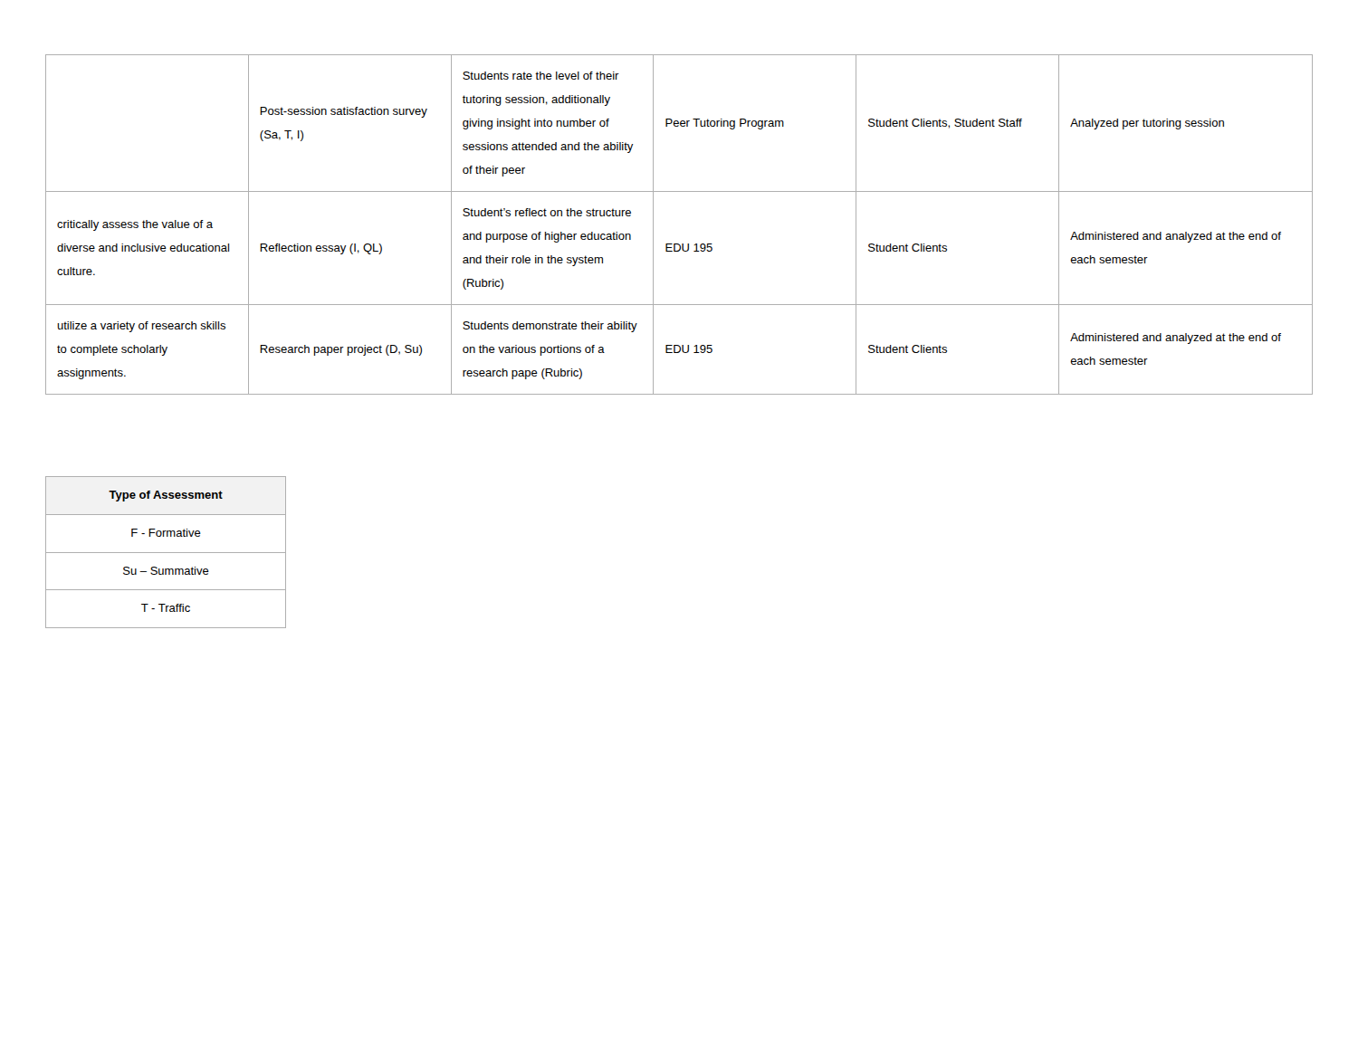| | Post-session satisfaction survey (Sa, T, I) | Students rate the level of their tutoring session, additionally giving insight into number of sessions attended and the ability of their peer | Peer Tutoring Program | Student Clients, Student Staff | Analyzed per tutoring session |
| critically assess the value of a diverse and inclusive educational culture. | Reflection essay (I, QL) | Student’s reflect on the structure and purpose of higher education and their role in the system (Rubric) | EDU 195 | Student Clients | Administered and analyzed at the end of each semester |
| utilize a variety of research skills to complete scholarly assignments. | Research paper project (D, Su) | Students demonstrate their ability on the various portions of a research pape (Rubric) | EDU 195 | Student Clients | Administered and analyzed at the end of each semester |
| Type of Assessment |
| --- |
| F - Formative |
| Su – Summative |
| T - Traffic |